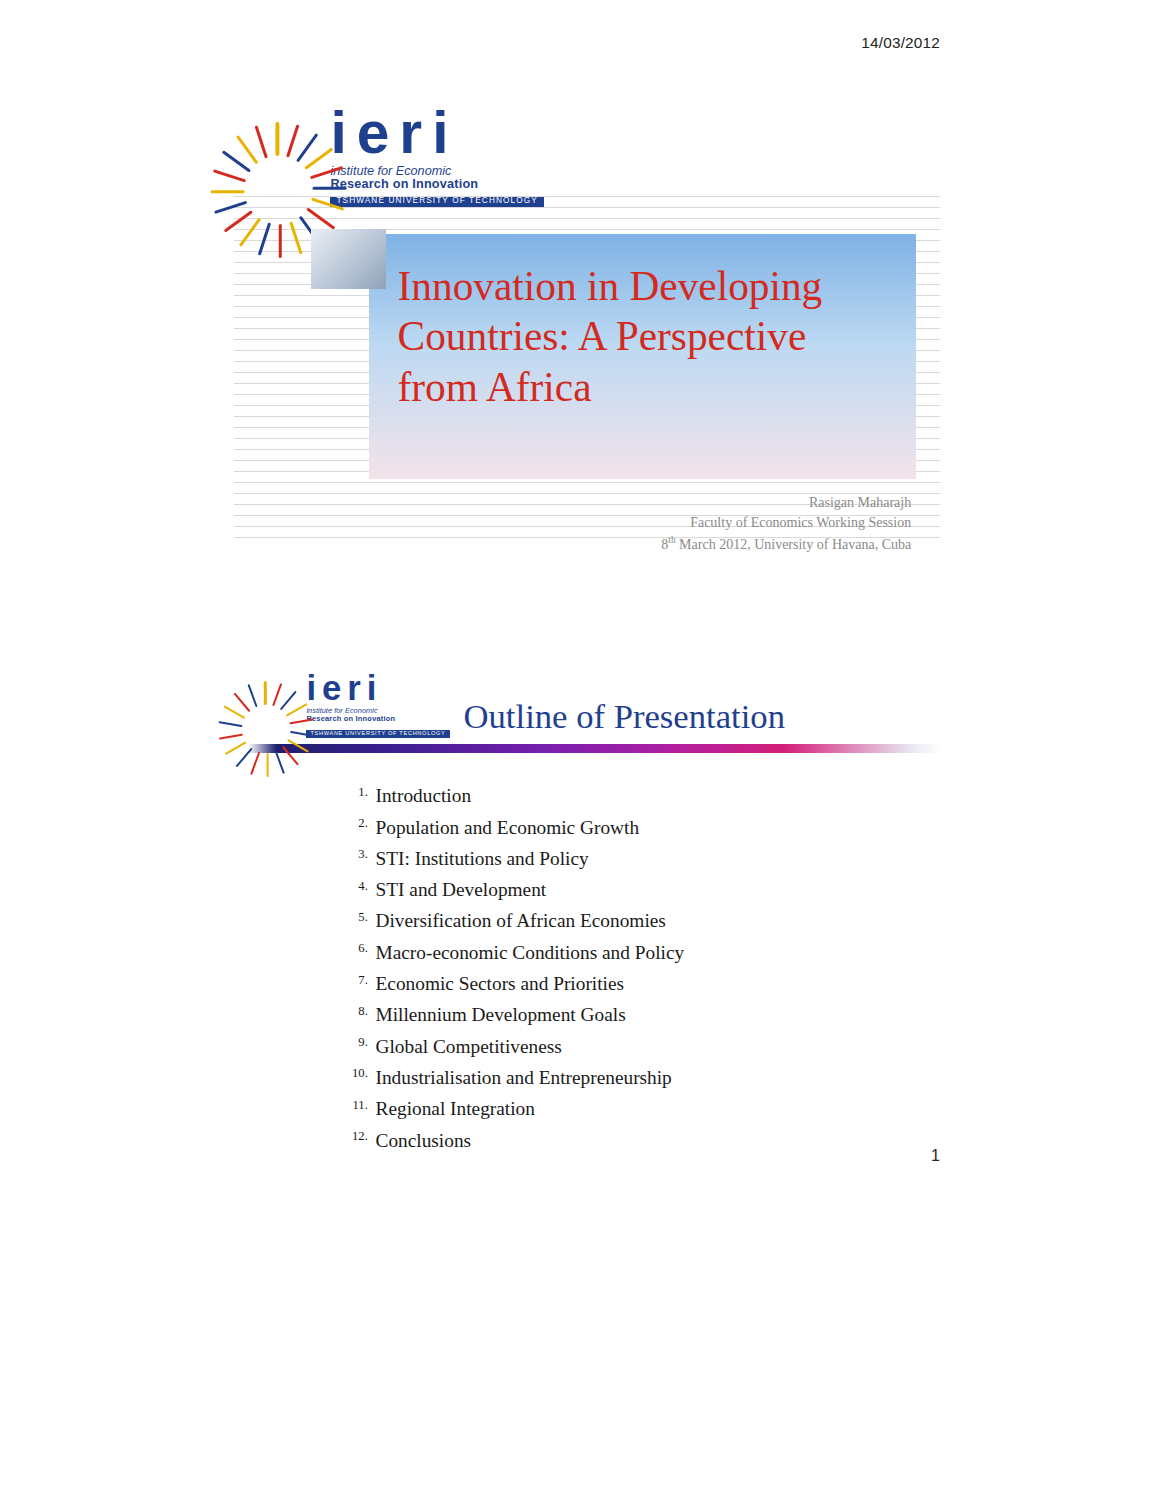14/03/2012
ieri
institute for Economic
Research on Innovation
TSHWANE UNIVERSITY OF TECHNOLOGY
Innovation in Developing Countries: A Perspective from Africa
Rasigan Maharajh
Faculty of Economics Working Session
8th March 2012, University of Havana, Cuba
ieri
institute for Economic
Research on Innovation
TSHWANE UNIVERSITY OF TECHNOLOGY
Outline of Presentation
Introduction
Population and Economic Growth
STI: Institutions and Policy
STI and Development
Diversification of African Economies
Macro-economic Conditions and Policy
Economic Sectors and Priorities
Millennium Development Goals
Global Competitiveness
Industrialisation and Entrepreneurship
Regional Integration
Conclusions
1